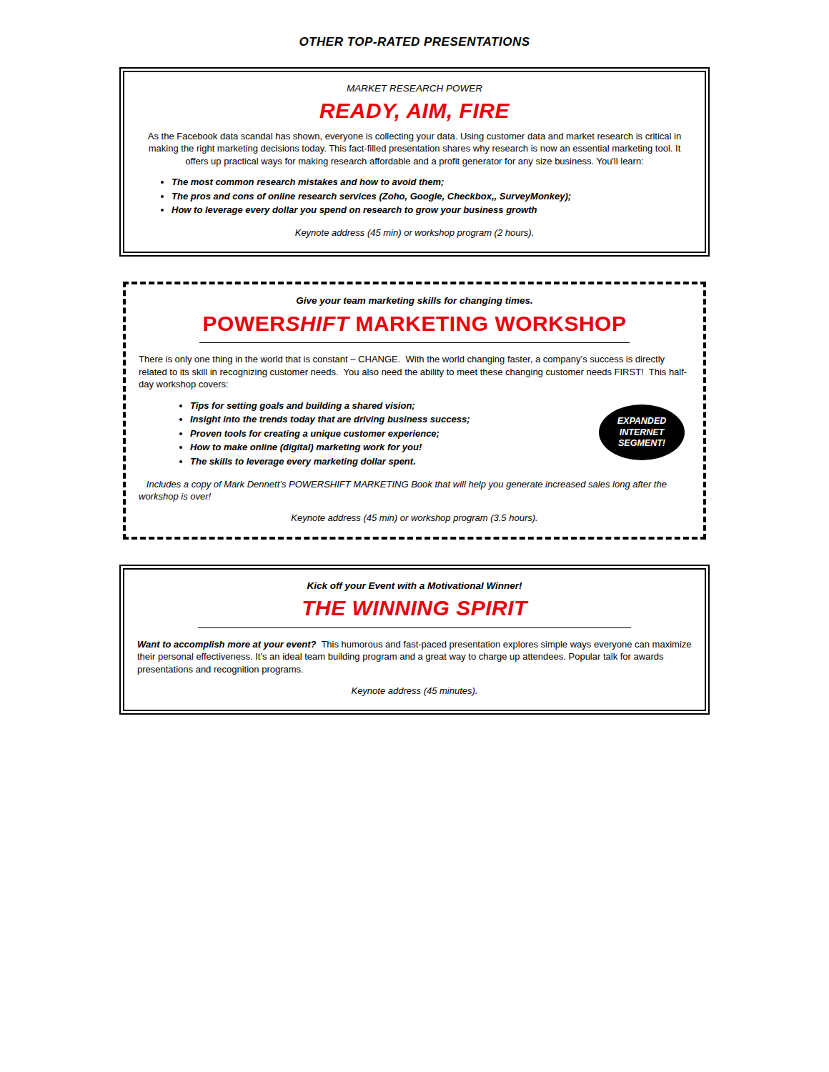OTHER TOP-RATED PRESENTATIONS
MARKET RESEARCH POWER
READY, AIM, FIRE
As the Facebook data scandal has shown, everyone is collecting your data. Using customer data and market research is critical in making the right marketing decisions today. This fact-filled presentation shares why research is now an essential marketing tool. It offers up practical ways for making research affordable and a profit generator for any size business. You'll learn:
The most common research mistakes and how to avoid them;
The pros and cons of online research services (Zoho, Google, Checkbox,, SurveyMonkey);
How to leverage every dollar you spend on research to grow your business growth
Keynote address (45 min) or workshop program (2 hours).
Give your team marketing skills for changing times.
POWERSHIFT MARKETING WORKSHOP
There is only one thing in the world that is constant – CHANGE. With the world changing faster, a company’s success is directly related to its skill in recognizing customer needs. You also need the ability to meet these changing customer needs FIRST! This half-day workshop covers:
EXPANDED
INTERNET
SEGMENT!
Tips for setting goals and building a shared vision;
Insight into the trends today that are driving business success;
Proven tools for creating a unique customer experience;
How to make online (digital) marketing work for you!
The skills to leverage every marketing dollar spent.
Includes a copy of Mark Dennett’s POWERSHIFT MARKETING Book that will help you generate increased sales long after the workshop is over!
Keynote address (45 min) or workshop program (3.5 hours).
Kick off your Event with a Motivational Winner!
THE WINNING SPIRIT
Want to accomplish more at your event? This humorous and fast-paced presentation explores simple ways everyone can maximize their personal effectiveness. It's an ideal team building program and a great way to charge up attendees. Popular talk for awards presentations and recognition programs.
Keynote address (45 minutes).